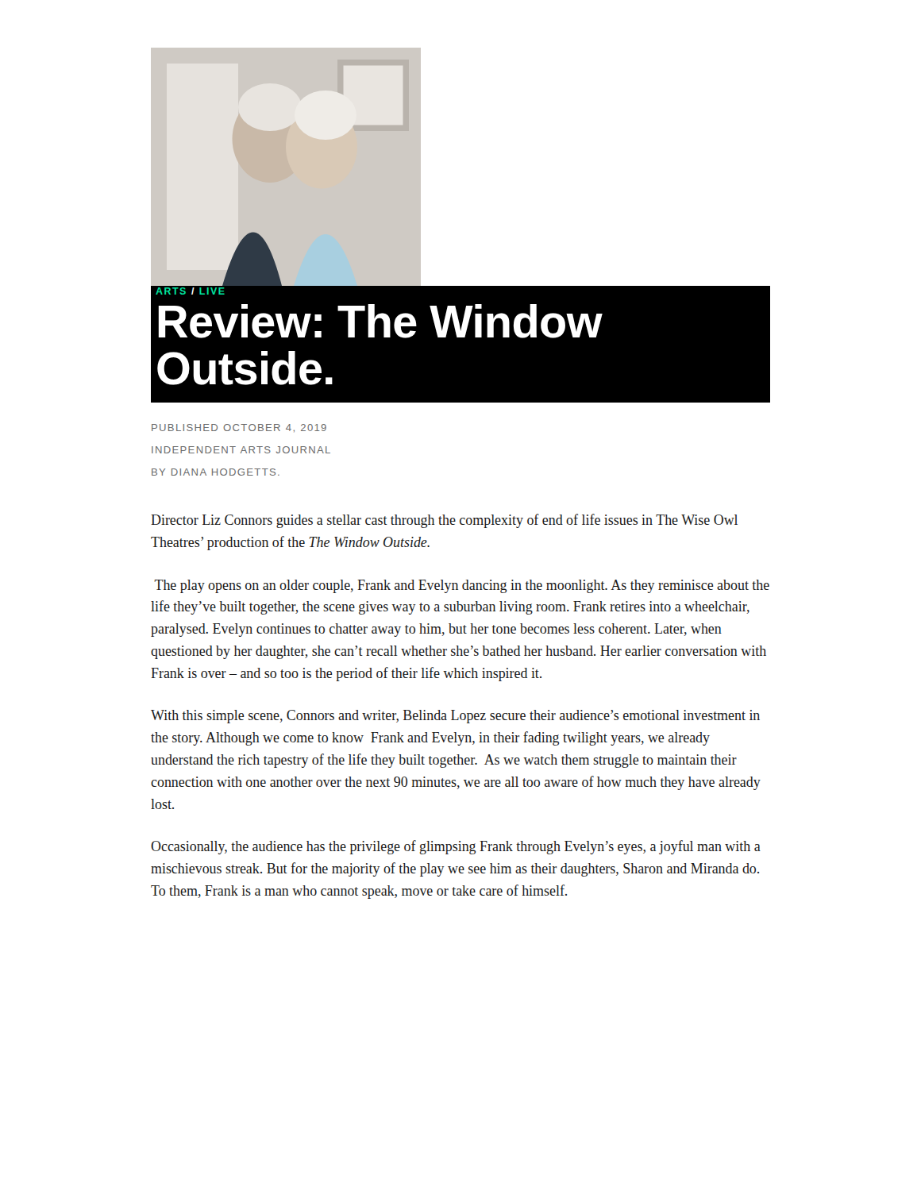ARTS / LIVE
Review: The Window Outside.
PUBLISHED OCTOBER 4, 2019
INDEPENDENT ARTS JOURNAL
BY DIANA HODGETTS.
Director Liz Connors guides a stellar cast through the complexity of end of life issues in The Wise Owl Theatres’ production of the The Window Outside.
The play opens on an older couple, Frank and Evelyn dancing in the moonlight. As they reminisce about the life they’ve built together, the scene gives way to a suburban living room. Frank retires into a wheelchair, paralysed. Evelyn continues to chatter away to him, but her tone becomes less coherent. Later, when questioned by her daughter, she can’t recall whether she’s bathed her husband. Her earlier conversation with Frank is over – and so too is the period of their life which inspired it.
With this simple scene, Connors and writer, Belinda Lopez secure their audience’s emotional investment in the story. Although we come to know Frank and Evelyn, in their fading twilight years, we already understand the rich tapestry of the life they built together. As we watch them struggle to maintain their connection with one another over the next 90 minutes, we are all too aware of how much they have already lost.
Occasionally, the audience has the privilege of glimpsing Frank through Evelyn’s eyes, a joyful man with a mischievous streak. But for the majority of the play we see him as their daughters, Sharon and Miranda do. To them, Frank is a man who cannot speak, move or take care of himself.